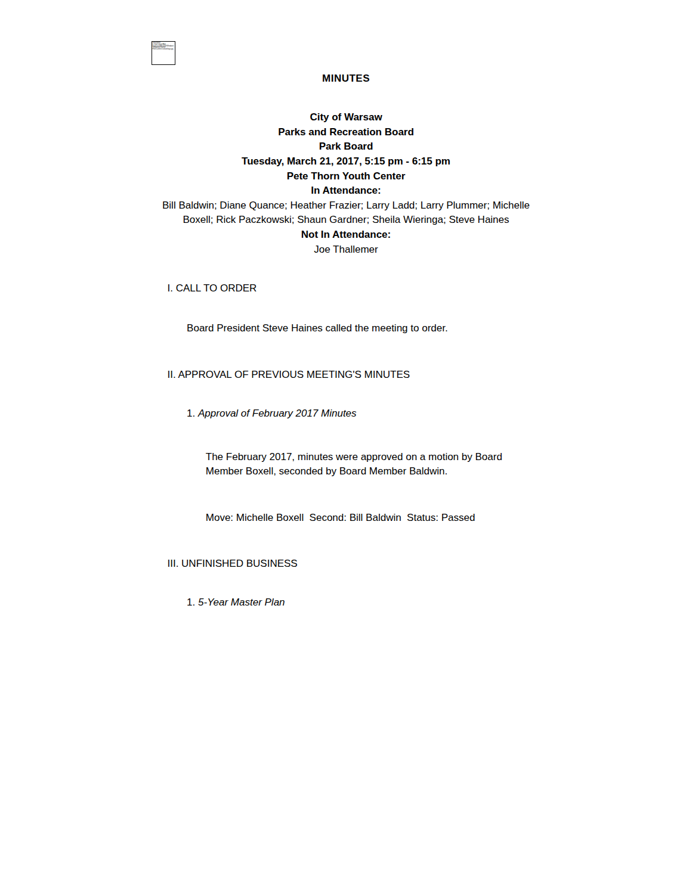Description: C:\Users\mcox\App Data\Local\Microsoft\Windows\Temporary Internet Files\Content.Outlook\logo.jpg
MINUTES
City of Warsaw
Parks and Recreation Board
Park Board
Tuesday, March 21, 2017, 5:15 pm - 6:15 pm
Pete Thorn Youth Center
In Attendance:
Bill Baldwin; Diane Quance; Heather Frazier; Larry Ladd; Larry Plummer; Michelle Boxell; Rick Paczkowski; Shaun Gardner; Sheila Wieringa; Steve Haines
Not In Attendance:
Joe Thallemer
I. CALL TO ORDER
Board President Steve Haines called the meeting to order.
II. APPROVAL OF PREVIOUS MEETING'S MINUTES
1. Approval of February 2017 Minutes
The February 2017, minutes were approved on a motion by Board Member Boxell, seconded by Board Member Baldwin.
Move: Michelle Boxell Second: Bill Baldwin Status: Passed
III. UNFINISHED BUSINESS
1. 5-Year Master Plan